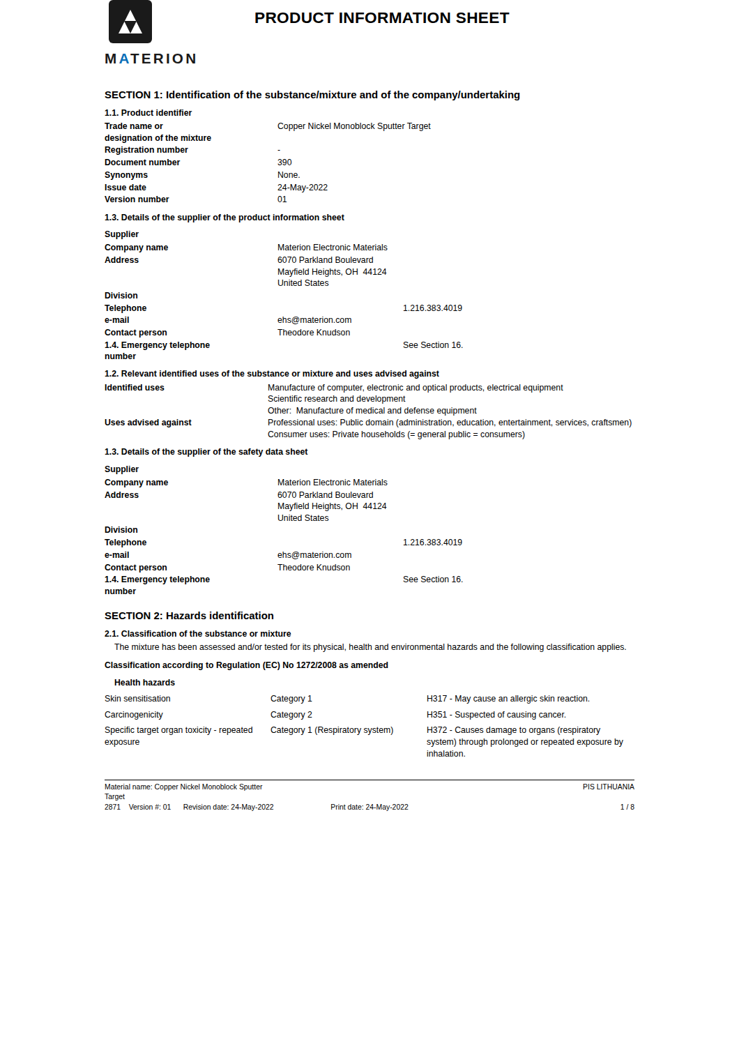MATERION
PRODUCT INFORMATION SHEET
SECTION 1: Identification of the substance/mixture and of the company/undertaking
1.1. Product identifier
| Trade name or designation of the mixture | Copper Nickel Monoblock Sputter Target |
| Registration number | - |
| Document number | 390 |
| Synonyms | None. |
| Issue date | 24-May-2022 |
| Version number | 01 |
1.3. Details of the supplier of the product information sheet
Supplier
| Company name | Materion Electronic Materials |
| Address | 6070 Parkland Boulevard Mayfield Heights, OH 44124 United States |
| Division | |
| Telephone | 1.216.383.4019 |
| e-mail | ehs@materion.com |
| Contact person | Theodore Knudson |
| 1.4. Emergency telephone number | See Section 16. |
1.2. Relevant identified uses of the substance or mixture and uses advised against
| Identified uses | Manufacture of computer, electronic and optical products, electrical equipment Scientific research and development Other: Manufacture of medical and defense equipment |
| Uses advised against | Professional uses: Public domain (administration, education, entertainment, services, craftsmen) Consumer uses: Private households (= general public = consumers) |
1.3. Details of the supplier of the safety data sheet
Supplier
| Company name | Materion Electronic Materials |
| Address | 6070 Parkland Boulevard Mayfield Heights, OH 44124 United States |
| Division | |
| Telephone | 1.216.383.4019 |
| e-mail | ehs@materion.com |
| Contact person | Theodore Knudson |
| 1.4. Emergency telephone number | See Section 16. |
SECTION 2: Hazards identification
2.1. Classification of the substance or mixture
The mixture has been assessed and/or tested for its physical, health and environmental hazards and the following classification applies.
Classification according to Regulation (EC) No 1272/2008 as amended
Health hazards
| Skin sensitisation | Category 1 | H317 - May cause an allergic skin reaction. |
| Carcinogenicity | Category 2 | H351 - Suspected of causing cancer. |
| Specific target organ toxicity - repeated exposure | Category 1 (Respiratory system) | H372 - Causes damage to organs (respiratory system) through prolonged or repeated exposure by inhalation. |
Material name: Copper Nickel Monoblock Sputter Target
PIS LITHUANIA
2871 Version #: 01 Revision date: 24-May-2022
Print date: 24-May-2022
1 / 8